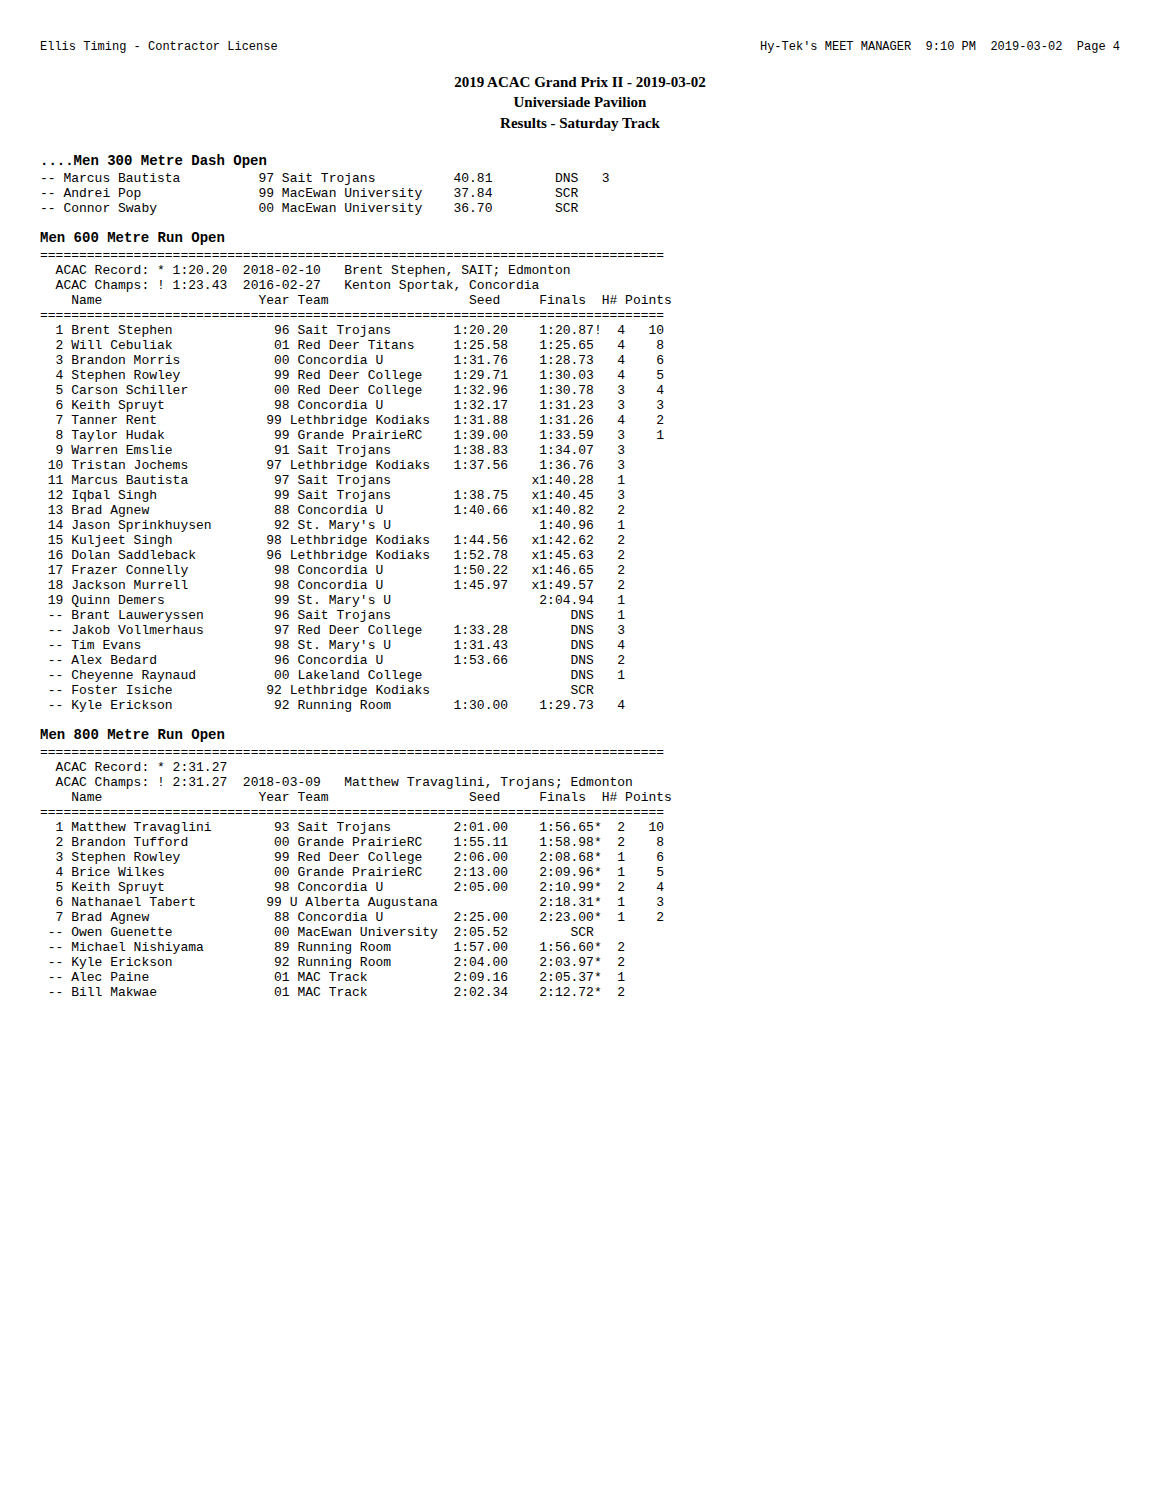Ellis Timing - Contractor License Hy-Tek's MEET MANAGER 9:10 PM 2019-03-02 Page 4
2019 ACAC Grand Prix II - 2019-03-02
Universiade Pavilion
Results - Saturday Track
....Men 300 Metre Dash Open
-- Marcus Bautista          97 Sait Trojans          40.81        DNS   3
-- Andrei Pop               99 MacEwan University    37.84        SCR
-- Connor Swaby             00 MacEwan University    36.70        SCR
Men 600 Metre Run Open
================================================================================
  ACAC Record: * 1:20.20  2018-02-10   Brent Stephen, SAIT; Edmonton
  ACAC Champs: ! 1:23.43  2016-02-27   Kenton Sportak, Concordia
    Name                    Year Team                  Seed     Finals  H# Points
================================================================================
  1 Brent Stephen             96 Sait Trojans        1:20.20    1:20.87!  4   10
  2 Will Cebuliak             01 Red Deer Titans     1:25.58    1:25.65   4    8
  3 Brandon Morris            00 Concordia U         1:31.76    1:28.73   4    6
  4 Stephen Rowley            99 Red Deer College    1:29.71    1:30.03   4    5
  5 Carson Schiller           00 Red Deer College    1:32.96    1:30.78   3    4
  6 Keith Spruyt              98 Concordia U         1:32.17    1:31.23   3    3
  7 Tanner Rent              99 Lethbridge Kodiaks   1:31.88    1:31.26   4    2
  8 Taylor Hudak              99 Grande PrairieRC    1:39.00    1:33.59   3    1
  9 Warren Emslie             91 Sait Trojans        1:38.83    1:34.07   3
 10 Tristan Jochems          97 Lethbridge Kodiaks   1:37.56    1:36.76   3
 11 Marcus Bautista           97 Sait Trojans                  x1:40.28   1
 12 Iqbal Singh               99 Sait Trojans        1:38.75   x1:40.45   3
 13 Brad Agnew                88 Concordia U         1:40.66   x1:40.82   2
 14 Jason Sprinkhuysen        92 St. Mary's U                   1:40.96   1
 15 Kuljeet Singh            98 Lethbridge Kodiaks   1:44.56   x1:42.62   2
 16 Dolan Saddleback         96 Lethbridge Kodiaks   1:52.78   x1:45.63   2
 17 Frazer Connelly           98 Concordia U         1:50.22   x1:46.65   2
 18 Jackson Murrell           98 Concordia U         1:45.97   x1:49.57   2
 19 Quinn Demers              99 St. Mary's U                   2:04.94   1
 -- Brant Lauweryssen         96 Sait Trojans                       DNS   1
 -- Jakob Vollmerhaus         97 Red Deer College    1:33.28        DNS   3
 -- Tim Evans                 98 St. Mary's U        1:31.43        DNS   4
 -- Alex Bedard               96 Concordia U         1:53.66        DNS   2
 -- Cheyenne Raynaud          00 Lakeland College                   DNS   1
 -- Foster Isiche            92 Lethbridge Kodiaks                  SCR
 -- Kyle Erickson             92 Running Room        1:30.00    1:29.73   4
Men 800 Metre Run Open
================================================================================
  ACAC Record: * 2:31.27
  ACAC Champs: ! 2:31.27  2018-03-09   Matthew Travaglini, Trojans; Edmonton
    Name                    Year Team                  Seed     Finals  H# Points
================================================================================
  1 Matthew Travaglini        93 Sait Trojans        2:01.00    1:56.65*  2   10
  2 Brandon Tufford           00 Grande PrairieRC    1:55.11    1:58.98*  2    8
  3 Stephen Rowley            99 Red Deer College    2:06.00    2:08.68*  1    6
  4 Brice Wilkes              00 Grande PrairieRC    2:13.00    2:09.96*  1    5
  5 Keith Spruyt              98 Concordia U         2:05.00    2:10.99*  2    4
  6 Nathanael Tabert         99 U Alberta Augustana             2:18.31*  1    3
  7 Brad Agnew                88 Concordia U         2:25.00    2:23.00*  1    2
 -- Owen Guenette             00 MacEwan University  2:05.52        SCR
 -- Michael Nishiyama         89 Running Room        1:57.00    1:56.60*  2
 -- Kyle Erickson             92 Running Room        2:04.00    2:03.97*  2
 -- Alec Paine                01 MAC Track           2:09.16    2:05.37*  1
 -- Bill Makwae               01 MAC Track           2:02.34    2:12.72*  2